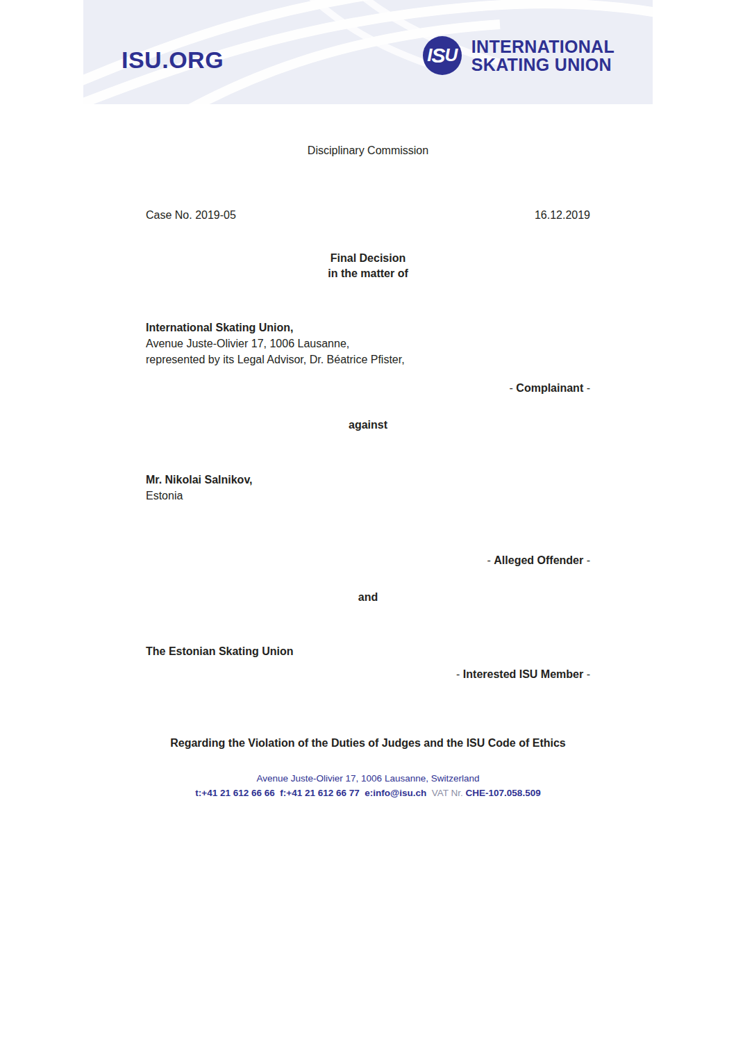ISU. ORG
ISU
INTERNATIONAL
SKATING UNION
Disciplinary Commission
Case No. 2019-05 16.12.2019
Final Decision
in the matter of
International Skating Union,
Avenue Juste-Olivier 17, 1006 Lausanne,
represented by its Legal Advisor, Dr. Béatrice Pfister,
- Complainant -
against
Mr. Nikolai Salnikov,
Estonia
- Alleged Offender -
and
The Estonian Skating Union
- Interested ISU Member -
Regarding the Violation of the Duties of Judges and the ISU Code of Ethics
Avenue Juste-Olivier 17, 1006 Lausanne, Switzerland
t:+41 21 612 66 66 f:+41 21 612 66 77 e: info@isu.ch VAT Nr. CHE-107.058.509